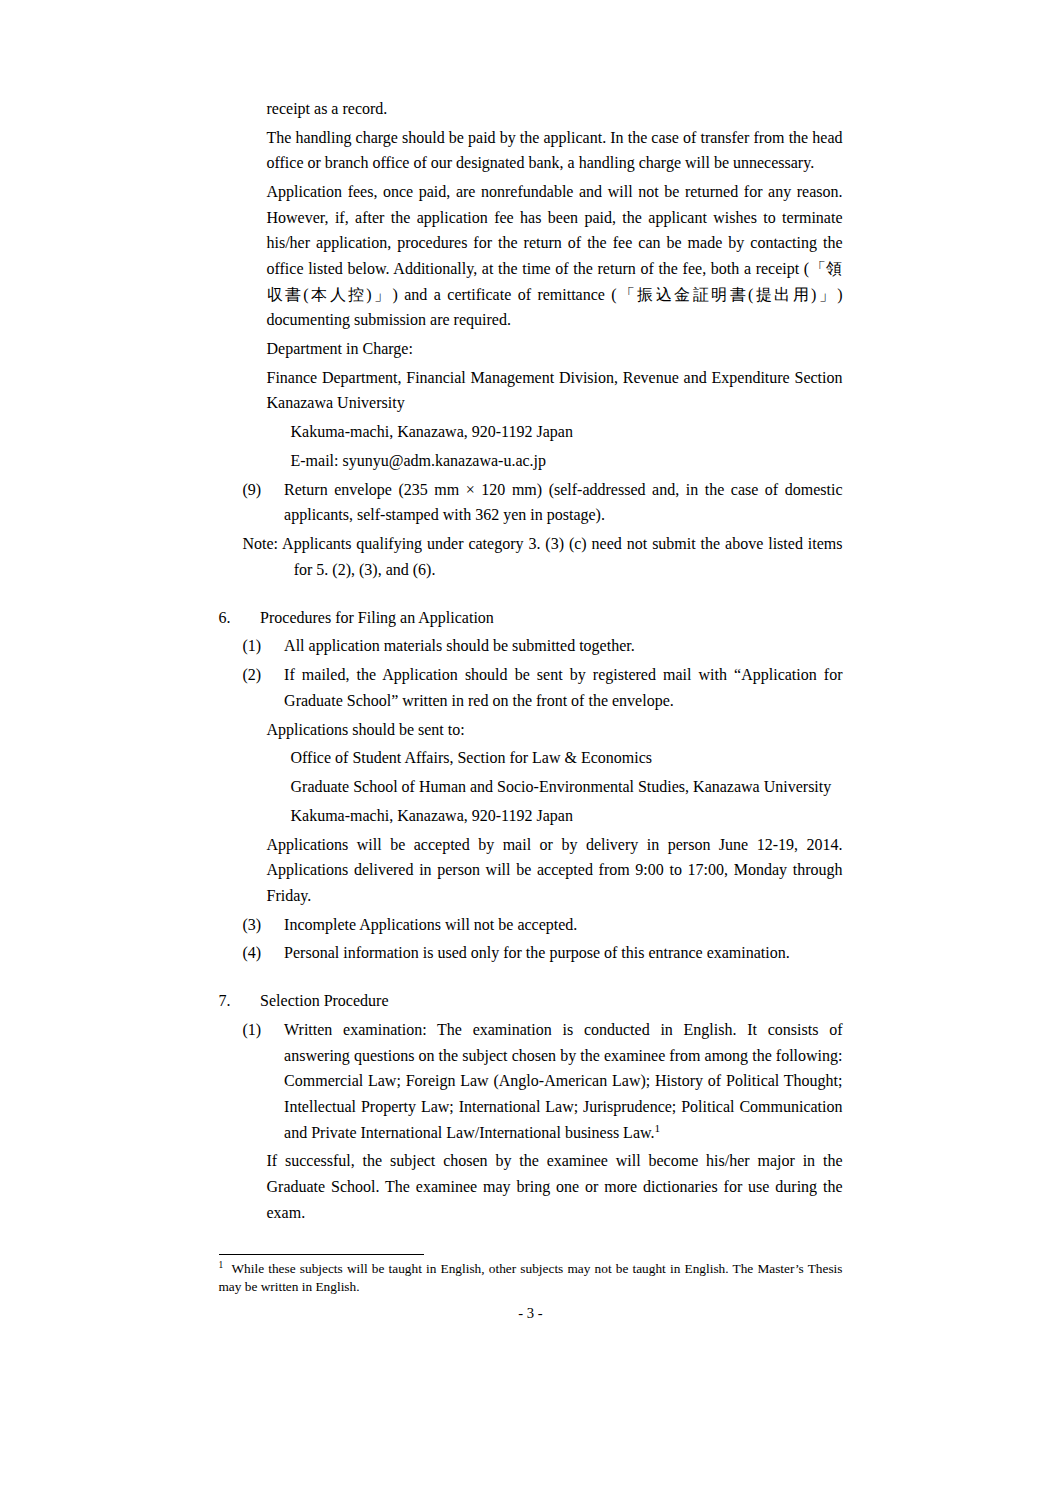receipt as a record.
The handling charge should be paid by the applicant. In the case of transfer from the head office or branch office of our designated bank, a handling charge will be unnecessary.
Application fees, once paid, are nonrefundable and will not be returned for any reason. However, if, after the application fee has been paid, the applicant wishes to terminate his/her application, procedures for the return of the fee can be made by contacting the office listed below. Additionally, at the time of the return of the fee, both a receipt (「領収書(本人控)」) and a certificate of remittance (「振込金証明書(提出用)」) documenting submission are required.
Department in Charge:
Finance Department, Financial Management Division, Revenue and Expenditure Section Kanazawa University
Kakuma-machi, Kanazawa, 920-1192 Japan
E-mail: syunyu@adm.kanazawa-u.ac.jp
(9)
Return envelope (235 mm × 120 mm) (self-addressed and, in the case of domestic applicants, self-stamped with 362 yen in postage).
Note: Applicants qualifying under category 3. (3) (c) need not submit the above listed items for 5. (2), (3), and (6).
6.
Procedures for Filing an Application
(1)
All application materials should be submitted together.
(2)
If mailed, the Application should be sent by registered mail with “Application for Graduate School” written in red on the front of the envelope.
Applications should be sent to:
Office of Student Affairs, Section for Law & Economics
Graduate School of Human and Socio-Environmental Studies, Kanazawa University
Kakuma-machi, Kanazawa, 920-1192 Japan
Applications will be accepted by mail or by delivery in person June 12-19, 2014. Applications delivered in person will be accepted from 9:00 to 17:00, Monday through Friday.
(3)
Incomplete Applications will not be accepted.
(4)
Personal information is used only for the purpose of this entrance examination.
7.
Selection Procedure
(1)
Written examination: The examination is conducted in English. It consists of answering questions on the subject chosen by the examinee from among the following: Commercial Law; Foreign Law (Anglo-American Law); History of Political Thought; Intellectual Property Law; International Law; Jurisprudence; Political Communication and Private International Law/International business Law.1
If successful, the subject chosen by the examinee will become his/her major in the Graduate School. The examinee may bring one or more dictionaries for use during the exam.
1 While these subjects will be taught in English, other subjects may not be taught in English. The Master’s Thesis may be written in English.
- 3 -